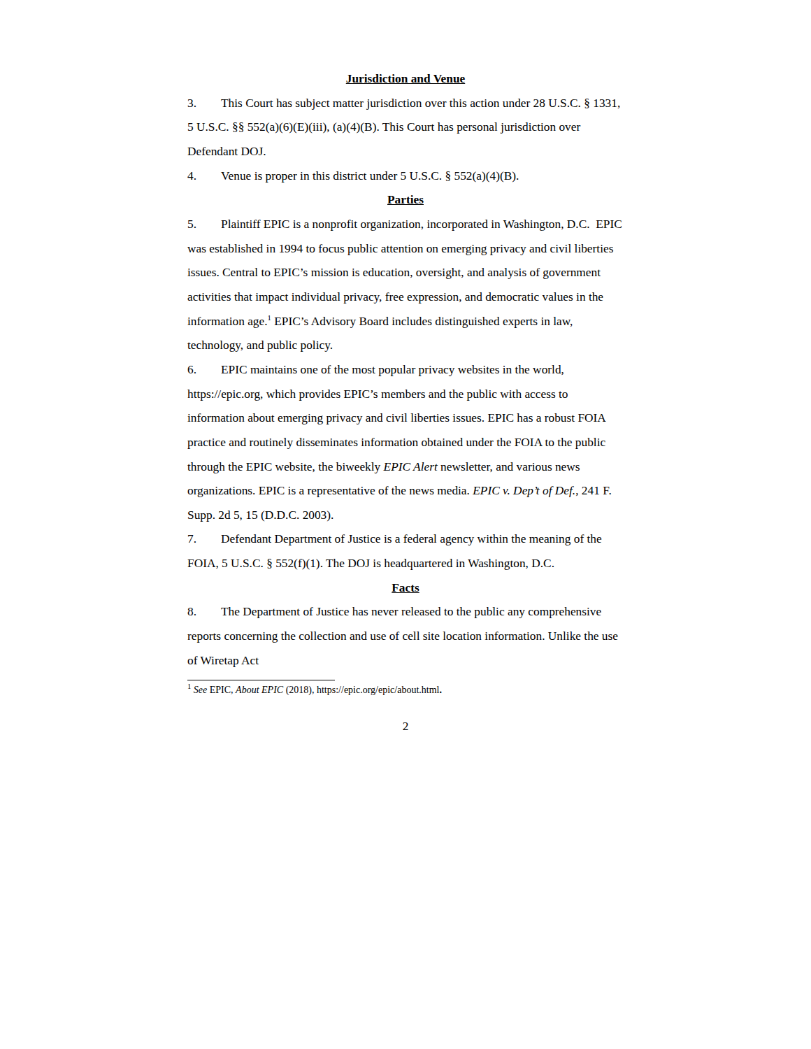Jurisdiction and Venue
3. This Court has subject matter jurisdiction over this action under 28 U.S.C. § 1331, 5 U.S.C. §§ 552(a)(6)(E)(iii), (a)(4)(B). This Court has personal jurisdiction over Defendant DOJ.
4. Venue is proper in this district under 5 U.S.C. § 552(a)(4)(B).
Parties
5. Plaintiff EPIC is a nonprofit organization, incorporated in Washington, D.C. EPIC was established in 1994 to focus public attention on emerging privacy and civil liberties issues. Central to EPIC’s mission is education, oversight, and analysis of government activities that impact individual privacy, free expression, and democratic values in the information age.1 EPIC’s Advisory Board includes distinguished experts in law, technology, and public policy.
6. EPIC maintains one of the most popular privacy websites in the world, https://epic.org, which provides EPIC’s members and the public with access to information about emerging privacy and civil liberties issues. EPIC has a robust FOIA practice and routinely disseminates information obtained under the FOIA to the public through the EPIC website, the biweekly EPIC Alert newsletter, and various news organizations. EPIC is a representative of the news media. EPIC v. Dep’t of Def., 241 F. Supp. 2d 5, 15 (D.D.C. 2003).
7. Defendant Department of Justice is a federal agency within the meaning of the FOIA, 5 U.S.C. § 552(f)(1). The DOJ is headquartered in Washington, D.C.
Facts
8. The Department of Justice has never released to the public any comprehensive reports concerning the collection and use of cell site location information. Unlike the use of Wiretap Act
1 See EPIC, About EPIC (2018), https://epic.org/epic/about.html.
2